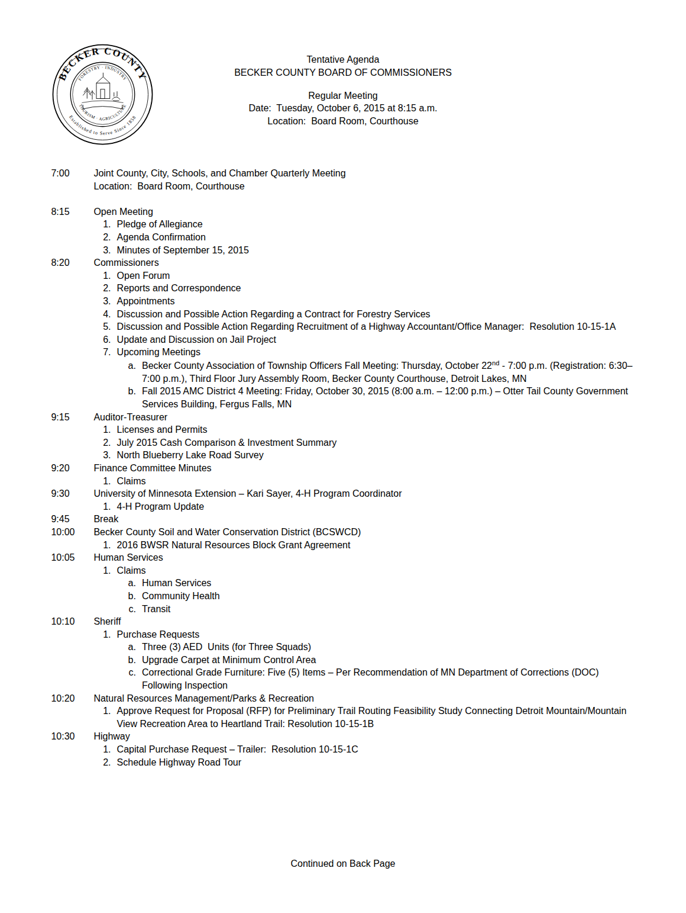BECKER COUNTY Established to Serve Since 1858 FORESTRY · INDUSTRY TOURISM · AGRICULTURE
Tentative Agenda
BECKER COUNTY BOARD OF COMMISSIONERS
Regular Meeting
Date: Tuesday, October 6, 2015 at 8:15 a.m.
Location: Board Room, Courthouse
| 7:00 | Joint County, City, Schools, and Chamber Quarterly Meeting Location: Board Room, Courthouse |
| 8:15 | Open Meeting Pledge of Allegiance Agenda Confirmation Minutes of September 15, 2015 |
| 8:20 | Commissioners Open Forum Reports and Correspondence Appointments Discussion and Possible Action Regarding a Contract for Forestry Services Discussion and Possible Action Regarding Recruitment of a Highway Accountant/Office Manager: Resolution 10-15-1A Update and Discussion on Jail Project Upcoming Meetings Becker County Association of Township Officers Fall Meeting: Thursday, October 22 nd - 7:00 p.m. (Registration: 6:30–7:00 p.m.), Third Floor Jury Assembly Room, Becker County Courthouse, Detroit Lakes, MN Fall 2015 AMC District 4 Meeting: Friday, October 30, 2015 (8:00 a.m. – 12:00 p.m.) – Otter Tail County Government Services Building, Fergus Falls, MN |
| 9:15 | Auditor-Treasurer Licenses and Permits July 2015 Cash Comparison & Investment Summary North Blueberry Lake Road Survey |
| 9:20 | Finance Committee Minutes Claims |
| 9:30 | University of Minnesota Extension – Kari Sayer, 4-H Program Coordinator 4-H Program Update |
| 9:45 | Break |
| 10:00 | Becker County Soil and Water Conservation District (BCSWCD) 2016 BWSR Natural Resources Block Grant Agreement |
| 10:05 | Human Services Claims Human Services Community Health Transit |
| 10:10 | Sheriff Purchase Requests Three (3) AED Units (for Three Squads) Upgrade Carpet at Minimum Control Area Correctional Grade Furniture: Five (5) Items – Per Recommendation of MN Department of Corrections (DOC) Following Inspection |
| 10:20 | Natural Resources Management/Parks & Recreation Approve Request for Proposal (RFP) for Preliminary Trail Routing Feasibility Study Connecting Detroit Mountain/Mountain View Recreation Area to Heartland Trail: Resolution 10-15-1B |
| 10:30 | Highway Capital Purchase Request – Trailer: Resolution 10-15-1C Schedule Highway Road Tour |
Continued on Back Page